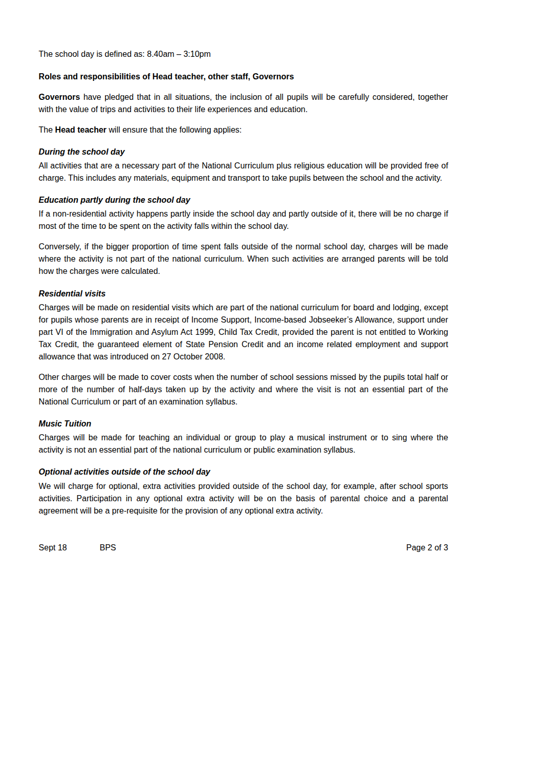The school day is defined as: 8.40am – 3:10pm
Roles and responsibilities of Head teacher, other staff, Governors
Governors have pledged that in all situations, the inclusion of all pupils will be carefully considered, together with the value of trips and activities to their life experiences and education.
The Head teacher will ensure that the following applies:
During the school day
All activities that are a necessary part of the National Curriculum plus religious education will be provided free of charge. This includes any materials, equipment and transport to take pupils between the school and the activity.
Education partly during the school day
If a non-residential activity happens partly inside the school day and partly outside of it, there will be no charge if most of the time to be spent on the activity falls within the school day.
Conversely, if the bigger proportion of time spent falls outside of the normal school day, charges will be made where the activity is not part of the national curriculum. When such activities are arranged parents will be told how the charges were calculated.
Residential visits
Charges will be made on residential visits which are part of the national curriculum for board and lodging, except for pupils whose parents are in receipt of Income Support, Income-based Jobseeker’s Allowance, support under part VI of the Immigration and Asylum Act 1999, Child Tax Credit, provided the parent is not entitled to Working Tax Credit, the guaranteed element of State Pension Credit and an income related employment and support allowance that was introduced on 27 October 2008.
Other charges will be made to cover costs when the number of school sessions missed by the pupils total half or more of the number of half-days taken up by the activity and where the visit is not an essential part of the National Curriculum or part of an examination syllabus.
Music Tuition
Charges will be made for teaching an individual or group to play a musical instrument or to sing where the activity is not an essential part of the national curriculum or public examination syllabus.
Optional activities outside of the school day
We will charge for optional, extra activities provided outside of the school day, for example, after school sports activities. Participation in any optional extra activity will be on the basis of parental choice and a parental agreement will be a pre-requisite for the provision of any optional extra activity.
Sept 18 BPS Page 2 of 3